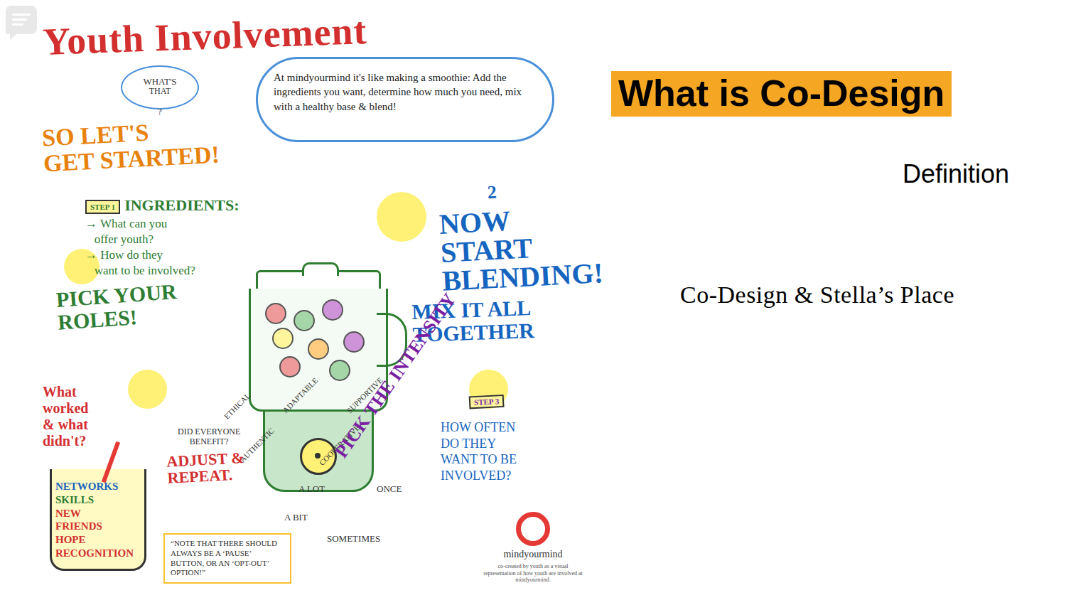Youth Involvement
WHAT'S
THAT
?
At mindyourmind it's like making a smoothie: Add the ingredients you want, determine how much you need, mix with a healthy base & blend!
SO LET'S
GET STARTED!
STEP 1 INGREDIENTS:
→ What can you
offer youth?
→ How do they
want to be involved?
PICK YOUR
ROLES!
2 NOW
START
BLENDING!
MIX IT ALL
TOGETHER
ETHICAL
ADAPTABLE
SUPPORTIVE
AUTHENTIC
COOPERATIVE
STEP 3
HOW OFTEN
DO THEY
WANT TO BE
INVOLVED?
PICK THE INTENSITY
A LOT
ONCE
A BIT
SOMETIMES
What
worked
& what
didn't?
DID EVERYONE
BENEFIT?
ADJUST &
REPEAT.
NETWORKS
SKILLS
NEW
FRIENDS
HOPE
RECOGNITION
“NOTE THAT THERE SHOULD ALWAYS BE A ‘PAUSE’ BUTTON, OR AN ‘OPT-OUT’ OPTION!”
mindyourmind
co-created by youth as a visual representation of how youth are involved at mindyourmind.
What is Co-Design
Definition
Co-Design & Stella’s Place